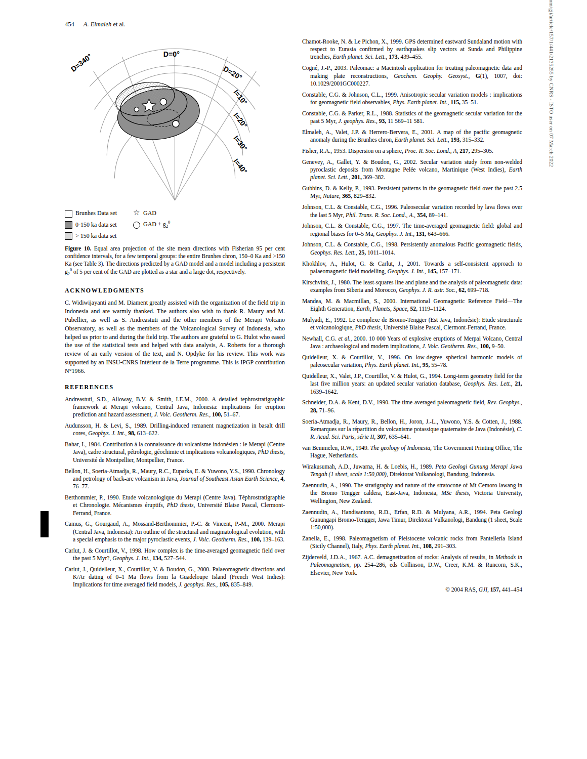Downloaded from https://academic.oup.com/gji/article/157/1/441/2135255 by CNRS - ISTO user on 07 March 2022
454 A. Elmaleh et al.
D=0° D=340° D=20° I=10° I=20° I=30° I=40°
| | Brunhes Data set | ☆ | GAD |
| | 0-150 ka data set | | GAD + g 2 0 |
| | > 150 ka data set | | |
Figure 10. Equal area projection of the site mean directions with Fisherian 95 per cent confidence intervals, for a few temporal groups: the entire Brunhes chron, 150–0 Ka and >150 Ka (see Table 3). The directions predicted by a GAD model and a model including a persistent g20 of 5 per cent of the GAD are plotted as a star and a large dot, respectively.
ACKNOWLEDGMENTS
C. Widiwijayanti and M. Diament greatly assisted with the organization of the field trip in Indonesia and are warmly thanked. The authors also wish to thank R. Maury and M. Pubellier, as well as S. Andreastuti and the other members of the Merapi Volcano Observatory, as well as the members of the Volcanological Survey of Indonesia, who helped us prior to and during the field trip. The authors are grateful to G. Hulot who eased the use of the statistical tests and helped with data analysis, A. Roberts for a thorough review of an early version of the text, and N. Opdyke for his review. This work was supported by an INSU-CNRS Intérieur de la Terre programme. This is IPGP contribution N°1966.
REFERENCES
Andreastuti, S.D., Alloway, B.V. & Smith, I.E.M., 2000. A detailed tephrostratigraphic framework at Merapi volcano, Central Java, Indonesia: implications for eruption prediction and hazard assessment, J. Volc. Geotherm. Res., 100, 51–67.
Audunsson, H. & Levi, S., 1989. Drilling-induced remanent magnetization in basalt drill cores, Geophys. J. Int., 98, 613–622.
Bahar, I., 1984. Contribution à la connaissance du volcanisme indonésien : le Merapi (Centre Java), cadre structural, pétrologie, géochimie et implications volcanologiques, PhD thesis, Université de Montpellier, Montpellier, France.
Bellon, H., Soeria-Atmadja, R., Maury, R.C., Euparka, E. & Yuwono, Y.S., 1990. Chronology and petrology of back-arc volcanism in Java, Journal of Southeast Asian Earth Science, 4, 76–77.
Berthommier, P., 1990. Etude volcanologique du Merapi (Centre Java). Téphrostratigraphie et Chronologie. Mécanismes éruptifs, PhD thesis, Université Blaise Pascal, Clermont-Ferrand, France.
Camus, G., Gourgaud, A., Mossand-Berthommier, P.-C. & Vincent, P.-M., 2000. Merapi (Central Java, Indonesia): An outline of the structural and magmatological evolution, with a special emphasis to the major pyroclastic events, J. Volc. Geotherm. Res., 100, 139–163.
Carlut, J. & Courtillot, V., 1998. How complex is the time-averaged geomagnetic field over the past 5 Myr?, Geophys. J. Int., 134, 527–544.
Carlut, J., Quidelleur, X., Courtillot, V. & Boudon, G., 2000. Palaeomagnetic directions and K/Ar dating of 0–1 Ma flows from la Guadeloupe Island (French West Indies): Implications for time averaged field models, J. geophys. Res., 105, 835–849.
Chamot-Rooke, N. & Le Pichon, X., 1999. GPS determined eastward Sundaland motion with respect to Eurasia confirmed by earthquakes slip vectors at Sunda and Philippine trenches, Earth planet. Sci. Lett., 173, 439–455.
Cogné, J.-P., 2003. Paleomac: a Macintosh application for treating paleomagnetic data and making plate reconstructions, Geochem. Geophy. Geosyst., G(1), 1007, doi: 10.1029/2001GC000227.
Constable, C.G. & Johnson, C.L., 1999. Anisotropic secular variation models : implications for geomagnetic field observables, Phys. Earth planet. Int., 115, 35–51.
Constable, C.G. & Parker, R.L., 1988. Statistics of the geomagnetic secular variation for the past 5 Myr, J. geophys. Res., 93, 11 569–11 581.
Elmaleh, A., Valet, J.P. & Herrero-Bervera, E., 2001. A map of the pacific geomagnetic anomaly during the Brunhes chron, Earth planet. Sci. Lett., 193, 315–332.
Fisher, R.A., 1953. Dispersion on a sphere, Proc. R. Soc. Lond., A, 217, 295–305.
Genevey, A., Gallet, Y. & Boudon, G., 2002. Secular variation study from non-welded pyroclastic deposits from Montagne Pelée volcano, Martinique (West Indies), Earth planet. Sci. Lett., 201, 369–382.
Gubbins, D. & Kelly, P., 1993. Persistent patterns in the geomagnetic field over the past 2.5 Myr, Nature, 365, 829–832.
Johnson, C.L. & Constable, C.G., 1996. Paleosecular variation recorded by lava flows over the last 5 Myr, Phil. Trans. R. Soc. Lond., A., 354, 89–141.
Johnson, C.L. & Constable, C.G., 1997. The time-averaged geomagnetic field: global and regional biases for 0–5 Ma, Geophys. J. Int., 131, 643–666.
Johnson, C.L. & Constable, C.G., 1998. Persistently anomalous Pacific geomagnetic fields, Geophys. Res. Lett., 25, 1011–1014.
Khokhlov, A., Hulot, G. & Carlut, J., 2001. Towards a self-consistent approach to palaeomagnetic field modelling, Geophys. J. Int., 145, 157–171.
Kirschvink, J., 1980. The least-squares line and plane and the analysis of paleomagnetic data: examples from Siberia and Morocco, Geophys. J. R. astr. Soc., 62, 699–718.
Mandea, M. & Macmillan, S., 2000. International Geomagnetic Reference Field—The Eighth Generation, Earth, Planets, Space, 52, 1119–1124.
Mulyadi, E., 1992. Le complexe de Bromo-Tengger (Est Java, Indonésie): Etude structurale et volcanologique, PhD thesis, Université Blaise Pascal, Clermont-Ferrand, France.
Newhall, C.G. et al., 2000. 10 000 Years of explosive eruptions of Merpai Volcano, Central Java : archaeological and modern implications, J. Volc. Geotherm. Res., 100, 9–50.
Quidelleur, X. & Courtillot, V., 1996. On low-degree spherical harmonic models of paleosecular variation, Phys. Earth planet. Int., 95, 55–78.
Quidelleur, X., Valet, J.P., Courtillot, V. & Hulot, G., 1994. Long-term geometry field for the last five million years: an updated secular variation database, Geophys. Res. Lett., 21, 1639–1642.
Schneider, D.A. & Kent, D.V., 1990. The time-averaged paleomagnetic field, Rev. Geophys., 28, 71–96.
Soeria-Atmadja, R., Maury, R., Bellon, H., Joron, J.-L., Yuwono, Y.S. & Cotten, J., 1988. Remarques sur la répartition du volcanisme potassique quaternaire de Java (Indonésie), C. R. Acad. Sci. Paris, série II, 307, 635–641.
van Bemmelen, R.W., 1949. The geology of Indonesia, The Government Printing Office, The Hague, Netherlands.
Wirakusumah, A.D., Juwarna, H. & Loebis, H., 1989. Peta Geologi Gunung Merapi Jawa Tengah (1 sheet, scale 1:50,000), Direktorat Vulkanologi, Bandung, Indonesia.
Zaennudin, A., 1990. The stratigraphy and nature of the stratocone of Mt Cemoro lawang in the Bromo Tengger caldera, East-Java, Indonesia, MSc thesis, Victoria University, Wellington, New Zealand.
Zaennudin, A., Handisantono, R.D., Erfan, R.D. & Mulyana, A.R., 1994. Peta Geologi Gunungapi Bromo-Tengger, Jawa Timur, Direktorat Vulkanologi, Bandung (1 sheet, Scale 1:50,000).
Zanella, E., 1998. Paleomagnetism of Pleistocene volcanic rocks from Pantelleria Island (Sicily Channel), Italy, Phys. Earth planet. Int., 108, 291–303.
Zijderveld, J.D.A., 1967. A.C. demagnetization of rocks: Analysis of results, in Methods in Paleomagnetism, pp. 254–286, eds Collinson, D.W., Creer, K.M. & Runcorn, S.K., Elsevier, New York.
© 2004 RAS, GJI, 157, 441–454